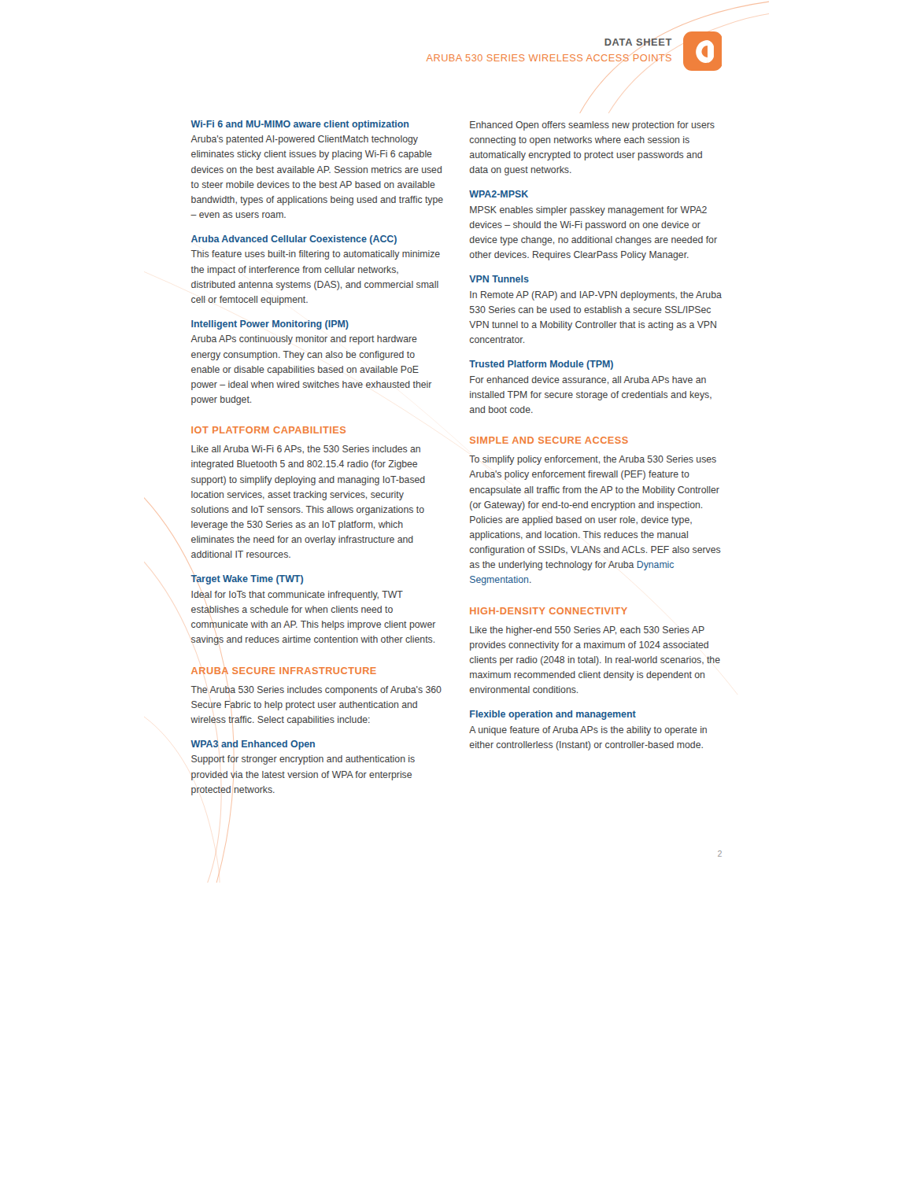Data Sheet
Aruba 530 Series Wireless Access Points
Wi-Fi 6 and MU-MIMO aware client optimization
Aruba's patented AI-powered ClientMatch technology eliminates sticky client issues by placing Wi-Fi 6 capable devices on the best available AP. Session metrics are used to steer mobile devices to the best AP based on available bandwidth, types of applications being used and traffic type – even as users roam.
Aruba Advanced Cellular Coexistence (ACC)
This feature uses built-in filtering to automatically minimize the impact of interference from cellular networks, distributed antenna systems (DAS), and commercial small cell or femtocell equipment.
Intelligent Power Monitoring (IPM)
Aruba APs continuously monitor and report hardware energy consumption. They can also be configured to enable or disable capabilities based on available PoE power – ideal when wired switches have exhausted their power budget.
IoT Platform Capabilities
Like all Aruba Wi-Fi 6 APs, the 530 Series includes an integrated Bluetooth 5 and 802.15.4 radio (for Zigbee support) to simplify deploying and managing IoT-based location services, asset tracking services, security solutions and IoT sensors. This allows organizations to leverage the 530 Series as an IoT platform, which eliminates the need for an overlay infrastructure and additional IT resources.
Target Wake Time (TWT)
Ideal for IoTs that communicate infrequently, TWT establishes a schedule for when clients need to communicate with an AP. This helps improve client power savings and reduces airtime contention with other clients.
Aruba Secure Infrastructure
The Aruba 530 Series includes components of Aruba's 360 Secure Fabric to help protect user authentication and wireless traffic. Select capabilities include:
WPA3 and Enhanced Open
Support for stronger encryption and authentication is provided via the latest version of WPA for enterprise protected networks.
Enhanced Open offers seamless new protection for users connecting to open networks where each session is automatically encrypted to protect user passwords and data on guest networks.
WPA2-MPSK
MPSK enables simpler passkey management for WPA2 devices – should the Wi-Fi password on one device or device type change, no additional changes are needed for other devices. Requires ClearPass Policy Manager.
VPN Tunnels
In Remote AP (RAP) and IAP-VPN deployments, the Aruba 530 Series can be used to establish a secure SSL/IPSec VPN tunnel to a Mobility Controller that is acting as a VPN concentrator.
Trusted Platform Module (TPM)
For enhanced device assurance, all Aruba APs have an installed TPM for secure storage of credentials and keys, and boot code.
Simple and Secure Access
To simplify policy enforcement, the Aruba 530 Series uses Aruba's policy enforcement firewall (PEF) feature to encapsulate all traffic from the AP to the Mobility Controller (or Gateway) for end-to-end encryption and inspection. Policies are applied based on user role, device type, applications, and location. This reduces the manual configuration of SSIDs, VLANs and ACLs. PEF also serves as the underlying technology for Aruba Dynamic Segmentation.
High-Density Connectivity
Like the higher-end 550 Series AP, each 530 Series AP provides connectivity for a maximum of 1024 associated clients per radio (2048 in total). In real-world scenarios, the maximum recommended client density is dependent on environmental conditions.
Flexible operation and management
A unique feature of Aruba APs is the ability to operate in either controllerless (Instant) or controller-based mode.
2